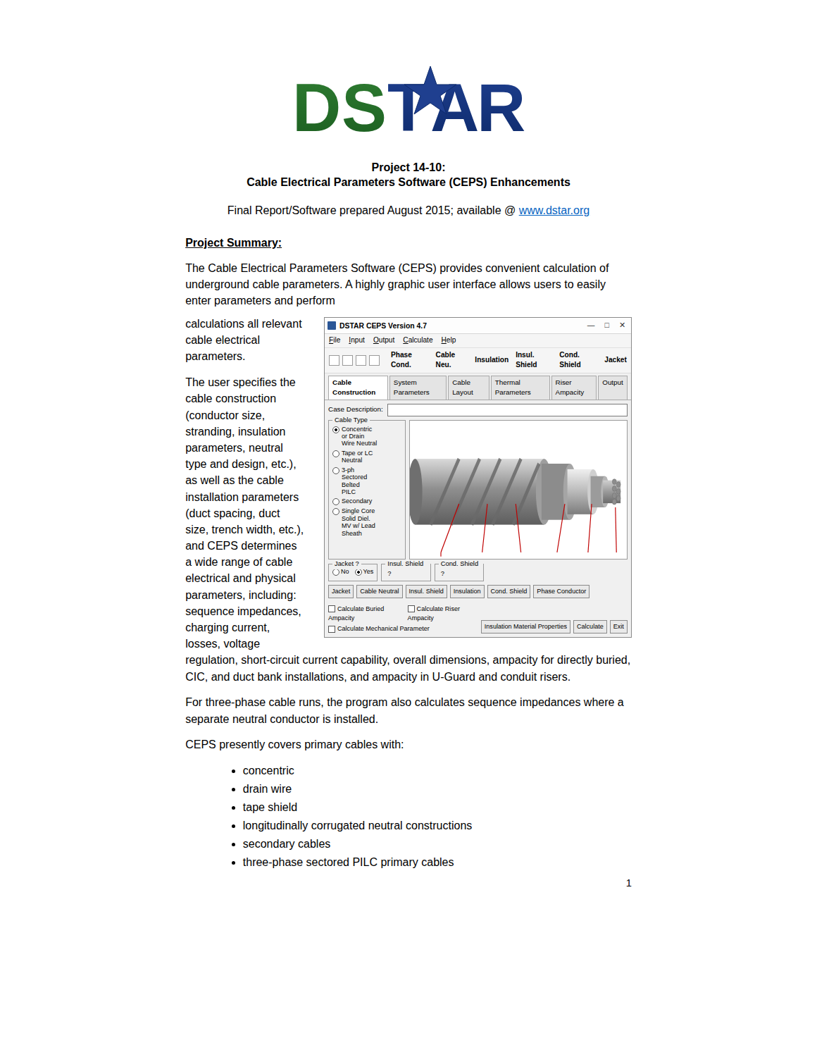D S T A R
Project 14-10:
Cable Electrical Parameters Software (CEPS) Enhancements
Final Report/Software prepared August 2015; available @ www.dstar.org
Project Summary:
The Cable Electrical Parameters Software (CEPS) provides convenient calculation of underground cable parameters. A highly graphic user interface allows users to easily enter parameters and perform
DSTAR CEPS Version 4.7 —□✕
File Input Output Calculate Help
Phase Cond. Cable Neu. Insulation Insul. Shield Cond. Shield Jacket
Cable Construction System Parameters Cable Layout Thermal Parameters Riser Ampacity Output
Case Description:
Cable Type
Concentric
or Drain
Wire Neutral
Tape or LC
Neutral
3-ph
Sectored
Belted
PILC
Secondary
Single Core
Solid Diel.
MV w/ Lead
Sheath
Jacket ?
No Yes
Insul. Shield ?
No Yes
Cond. Shield ?
No Yes
Jacket Cable Neutral Insul. Shield Insulation Cond. Shield Phase Conductor
Calculate Buried Ampacity Calculate Riser Ampacity
Calculate Mechanical Parameter
Insulation Material Properties Calculate Exit
calculations all relevant cable electrical parameters.
The user specifies the cable construction (conductor size, stranding, insulation parameters, neutral type and design, etc.), as well as the cable installation parameters (duct spacing, duct size, trench width, etc.), and CEPS determines a wide range of cable electrical and physical parameters, including: sequence impedances, charging current, losses, voltage regulation, short-circuit current capability, overall dimensions, ampacity for directly buried, CIC, and duct bank installations, and ampacity in U-Guard and conduit risers.
For three-phase cable runs, the program also calculates sequence impedances where a separate neutral conductor is installed.
CEPS presently covers primary cables with:
concentric
drain wire
tape shield
longitudinally corrugated neutral constructions
secondary cables
three-phase sectored PILC primary cables
1